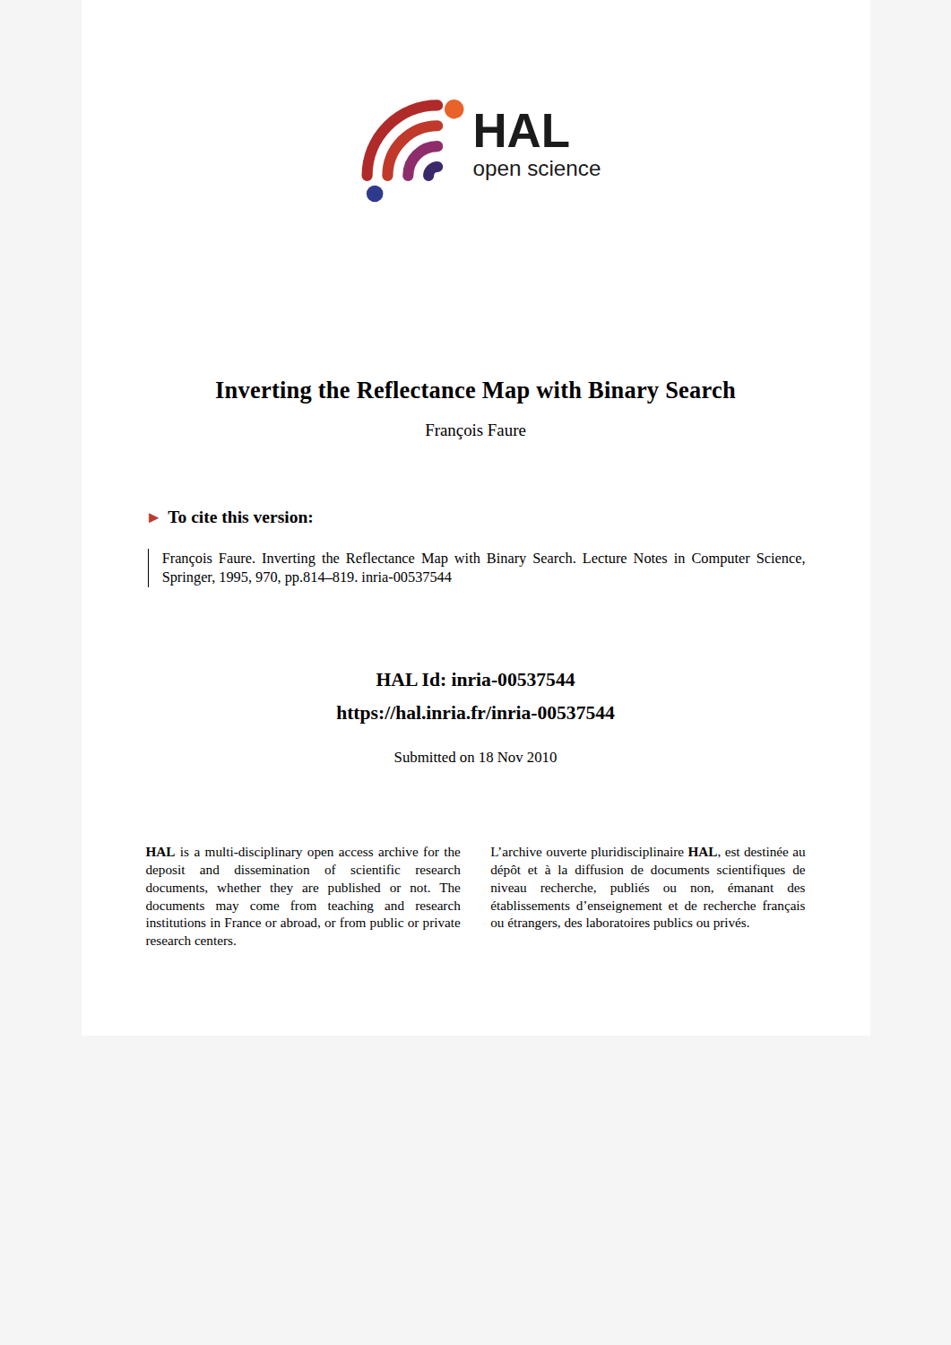HAL open science
Inverting the Reflectance Map with Binary Search
François Faure
►To cite this version:
François Faure. Inverting the Reflectance Map with Binary Search. Lecture Notes in Computer Science, Springer, 1995, 970, pp.814–819. inria-00537544
HAL Id: inria-00537544
https://hal.inria.fr/inria-00537544
Submitted on 18 Nov 2010
HAL is a multi-disciplinary open access archive for the deposit and dissemination of scientific research documents, whether they are published or not. The documents may come from teaching and research institutions in France or abroad, or from public or private research centers.
L’archive ouverte pluridisciplinaire HAL, est destinée au dépôt et à la diffusion de documents scientifiques de niveau recherche, publiés ou non, émanant des établissements d’enseignement et de recherche français ou étrangers, des laboratoires publics ou privés.